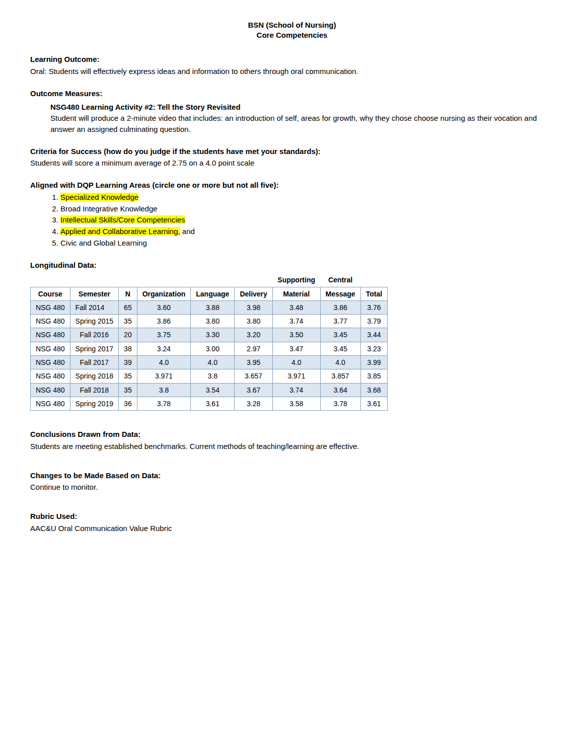BSN (School of Nursing)
Core Competencies
Learning Outcome:
Oral: Students will effectively express ideas and information to others through oral communication.
Outcome Measures:
NSG480 Learning Activity #2: Tell the Story Revisited
Student will produce a 2-minute video that includes: an introduction of self, areas for growth, why they chose choose nursing as their vocation and answer an assigned culminating question.
Criteria for Success (how do you judge if the students have met your standards):
Students will score a minimum average of 2.75 on a 4.0 point scale
Aligned with DQP Learning Areas (circle one or more but not all five):
Specialized Knowledge
Broad Integrative Knowledge
Intellectual Skills/Core Competencies
Applied and Collaborative Learning, and
Civic and Global Learning
Longitudinal Data:
| | | | | | | Supporting | Central | |
| --- | --- | --- | --- | --- | --- | --- | --- | --- |
| Course | Semester | N | Organization | Language | Delivery | Material | Message | Total |
| NSG 480 | Fall 2014 | 65 | 3.60 | 3.88 | 3.98 | 3.48 | 3.86 | 3.76 |
| NSG 480 | Spring 2015 | 35 | 3.86 | 3.80 | 3.80 | 3.74 | 3.77 | 3.79 |
| NSG 480 | Fall 2016 | 20 | 3.75 | 3.30 | 3.20 | 3.50 | 3.45 | 3.44 |
| NSG 480 | Spring 2017 | 38 | 3.24 | 3.00 | 2.97 | 3.47 | 3.45 | 3.23 |
| NSG 480 | Fall 2017 | 39 | 4.0 | 4.0 | 3.95 | 4.0 | 4.0 | 3.99 |
| NSG 480 | Spring 2018 | 35 | 3.971 | 3.8 | 3.657 | 3.971 | 3.857 | 3.85 |
| NSG 480 | Fall 2018 | 35 | 3.8 | 3.54 | 3.67 | 3.74 | 3.64 | 3.68 |
| NSG 480 | Spring 2019 | 36 | 3.78 | 3.61 | 3.28 | 3.58 | 3.78 | 3.61 |
Conclusions Drawn from Data:
Students are meeting established benchmarks. Current methods of teaching/learning are effective.
Changes to be Made Based on Data:
Continue to monitor.
Rubric Used:
AAC&U Oral Communication Value Rubric